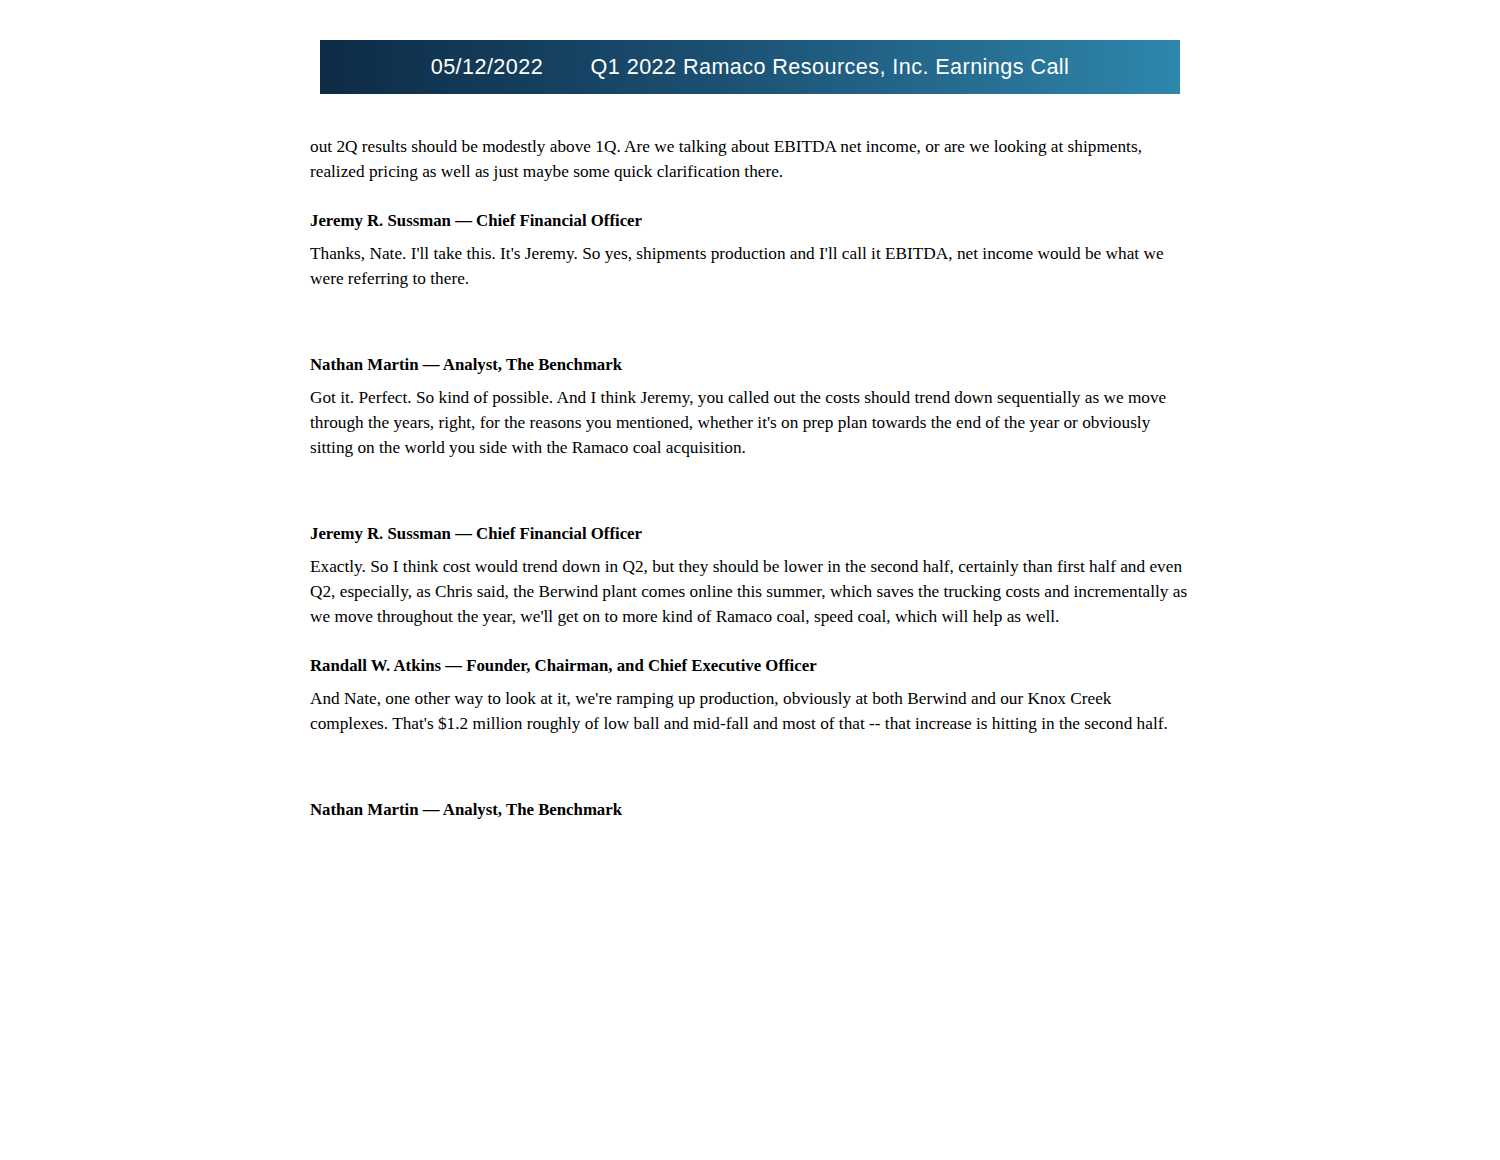05/12/2022 Q1 2022 Ramaco Resources, Inc. Earnings Call
out 2Q results should be modestly above 1Q. Are we talking about EBITDA net income, or are we looking at shipments, realized pricing as well as just maybe some quick clarification there.
Jeremy R. Sussman — Chief Financial Officer
Thanks, Nate. I'll take this. It's Jeremy. So yes, shipments production and I'll call it EBITDA, net income would be what we were referring to there.
Nathan Martin — Analyst, The Benchmark
Got it. Perfect. So kind of possible. And I think Jeremy, you called out the costs should trend down sequentially as we move through the years, right, for the reasons you mentioned, whether it's on prep plan towards the end of the year or obviously sitting on the world you side with the Ramaco coal acquisition.
Jeremy R. Sussman — Chief Financial Officer
Exactly. So I think cost would trend down in Q2, but they should be lower in the second half, certainly than first half and even Q2, especially, as Chris said, the Berwind plant comes online this summer, which saves the trucking costs and incrementally as we move throughout the year, we'll get on to more kind of Ramaco coal, speed coal, which will help as well.
Randall W. Atkins — Founder, Chairman, and Chief Executive Officer
And Nate, one other way to look at it, we're ramping up production, obviously at both Berwind and our Knox Creek complexes. That's $1.2 million roughly of low ball and mid-fall and most of that -- that increase is hitting in the second half.
Nathan Martin — Analyst, The Benchmark